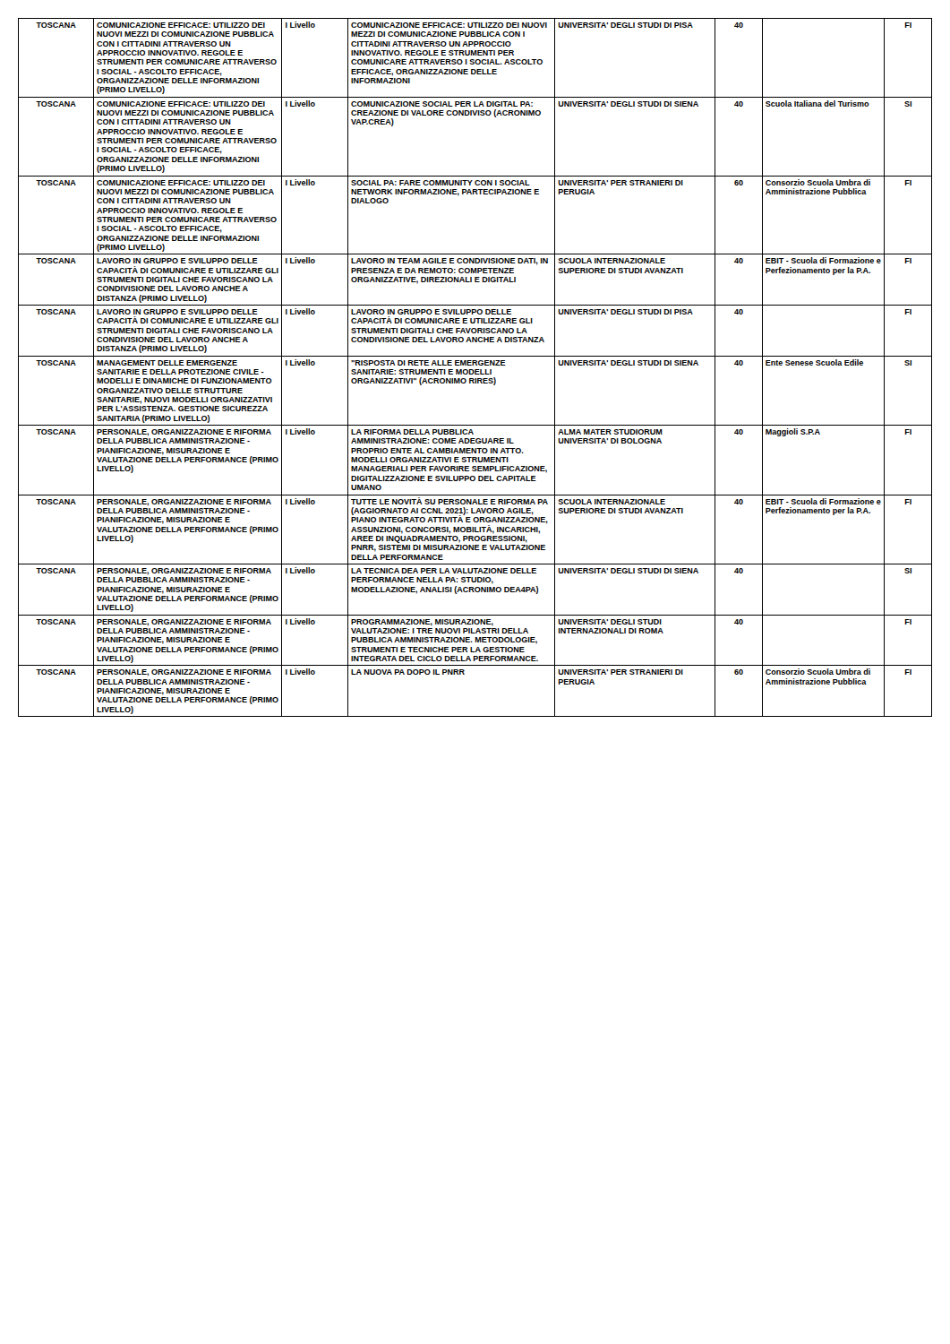| TOSCANA | COMUNICAZIONE EFFICACE: UTILIZZO DEI NUOVI MEZZI DI COMUNICAZIONE PUBBLICA CON I CITTADINI ATTRAVERSO UN APPROCCIO INNOVATIVO. REGOLE E STRUMENTI PER COMUNICARE ATTRAVERSO I SOCIAL - ASCOLTO EFFICACE, ORGANIZZAZIONE DELLE INFORMAZIONI (PRIMO LIVELLO) | I Livello | COMUNICAZIONE EFFICACE: UTILIZZO DEI NUOVI MEZZI DI COMUNICAZIONE PUBBLICA CON I CITTADINI ATTRAVERSO UN APPROCCIO INNOVATIVO. REGOLE E STRUMENTI PER COMUNICARE ATTRAVERSO I SOCIAL. ASCOLTO EFFICACE, ORGANIZZAZIONE DELLE INFORMAZIONI | UNIVERSITA' DEGLI STUDI DI PISA | 40 | | FI |
| TOSCANA | COMUNICAZIONE EFFICACE: UTILIZZO DEI NUOVI MEZZI DI COMUNICAZIONE PUBBLICA CON I CITTADINI ATTRAVERSO UN APPROCCIO INNOVATIVO. REGOLE E STRUMENTI PER COMUNICARE ATTRAVERSO I SOCIAL - ASCOLTO EFFICACE, ORGANIZZAZIONE DELLE INFORMAZIONI (PRIMO LIVELLO) | I Livello | COMUNICAZIONE SOCIAL PER LA DIGITAL PA: CREAZIONE DI VALORE CONDIVISO (ACRONIMO VAP.CREA) | UNIVERSITA' DEGLI STUDI DI SIENA | 40 | Scuola Italiana del Turismo | SI |
| TOSCANA | COMUNICAZIONE EFFICACE: UTILIZZO DEI NUOVI MEZZI DI COMUNICAZIONE PUBBLICA CON I CITTADINI ATTRAVERSO UN APPROCCIO INNOVATIVO. REGOLE E STRUMENTI PER COMUNICARE ATTRAVERSO I SOCIAL - ASCOLTO EFFICACE, ORGANIZZAZIONE DELLE INFORMAZIONI (PRIMO LIVELLO) | I Livello | SOCIAL PA: FARE COMMUNITY CON I SOCIAL NETWORK INFORMAZIONE, PARTECIPAZIONE E DIALOGO | UNIVERSITA' PER STRANIERI DI PERUGIA | 60 | Consorzio Scuola Umbra di Amministrazione Pubblica | FI |
| TOSCANA | LAVORO IN GRUPPO E SVILUPPO DELLE CAPACITÀ DI COMUNICARE E UTILIZZARE GLI STRUMENTI DIGITALI CHE FAVORISCANO LA CONDIVISIONE DEL LAVORO ANCHE A DISTANZA (PRIMO LIVELLO) | I Livello | LAVORO IN TEAM AGILE E CONDIVISIONE DATI, IN PRESENZA E DA REMOTO: COMPETENZE ORGANIZZATIVE, DIREZIONALI E DIGITALI | SCUOLA INTERNAZIONALE SUPERIORE DI STUDI AVANZATI | 40 | EBIT - Scuola di Formazione e Perfezionamento per la P.A. | FI |
| TOSCANA | LAVORO IN GRUPPO E SVILUPPO DELLE CAPACITÀ DI COMUNICARE E UTILIZZARE GLI STRUMENTI DIGITALI CHE FAVORISCANO LA CONDIVISIONE DEL LAVORO ANCHE A DISTANZA (PRIMO LIVELLO) | I Livello | LAVORO IN GRUPPO E SVILUPPO DELLE CAPACITÀ DI COMUNICARE E UTILIZZARE GLI STRUMENTI DIGITALI CHE FAVORISCANO LA CONDIVISIONE DEL LAVORO ANCHE A DISTANZA | UNIVERSITA' DEGLI STUDI DI PISA | 40 | | FI |
| TOSCANA | MANAGEMENT DELLE EMERGENZE SANITARIE E DELLA PROTEZIONE CIVILE - MODELLI E DINAMICHE DI FUNZIONAMENTO ORGANIZZATIVO DELLE STRUTTURE SANITARIE, NUOVI MODELLI ORGANIZZATIVI PER L'ASSISTENZA. GESTIONE SICUREZZA SANITARIA (PRIMO LIVELLO) | I Livello | "RISPOSTA DI RETE ALLE EMERGENZE SANITARIE: STRUMENTI E MODELLI ORGANIZZATIVI" (ACRONIMO RIRES) | UNIVERSITA' DEGLI STUDI DI SIENA | 40 | Ente Senese Scuola Edile | SI |
| TOSCANA | PERSONALE, ORGANIZZAZIONE E RIFORMA DELLA PUBBLICA AMMINISTRAZIONE - PIANIFICAZIONE, MISURAZIONE E VALUTAZIONE DELLA PERFORMANCE (PRIMO LIVELLO) | I Livello | LA RIFORMA DELLA PUBBLICA AMMINISTRAZIONE: COME ADEGUARE IL PROPRIO ENTE AL CAMBIAMENTO IN ATTO. MODELLI ORGANIZZATIVI E STRUMENTI MANAGERIALI PER FAVORIRE SEMPLIFICAZIONE, DIGITALIZZAZIONE E SVILUPPO DEL CAPITALE UMANO | ALMA MATER STUDIORUM UNIVERSITA' DI BOLOGNA | 40 | Maggioli S.P.A | FI |
| TOSCANA | PERSONALE, ORGANIZZAZIONE E RIFORMA DELLA PUBBLICA AMMINISTRAZIONE - PIANIFICAZIONE, MISURAZIONE E VALUTAZIONE DELLA PERFORMANCE (PRIMO LIVELLO) | I Livello | TUTTE LE NOVITÀ SU PERSONALE E RIFORMA PA (AGGIORNATO AI CCNL 2021): LAVORO AGILE, PIANO INTEGRATO ATTIVITÀ E ORGANIZZAZIONE, ASSUNZIONI, CONCORSI, MOBILITÀ, INCARICHI, AREE DI INQUADRAMENTO, PROGRESSIONI, PNRR, SISTEMI DI MISURAZIONE E VALUTAZIONE DELLA PERFORMANCE | SCUOLA INTERNAZIONALE SUPERIORE DI STUDI AVANZATI | 40 | EBIT - Scuola di Formazione e Perfezionamento per la P.A. | FI |
| TOSCANA | PERSONALE, ORGANIZZAZIONE E RIFORMA DELLA PUBBLICA AMMINISTRAZIONE - PIANIFICAZIONE, MISURAZIONE E VALUTAZIONE DELLA PERFORMANCE (PRIMO LIVELLO) | I Livello | LA TECNICA DEA PER LA VALUTAZIONE DELLE PERFORMANCE NELLA PA: STUDIO, MODELLAZIONE, ANALISI (ACRONIMO DEA4PA) | UNIVERSITA' DEGLI STUDI DI SIENA | 40 | | SI |
| TOSCANA | PERSONALE, ORGANIZZAZIONE E RIFORMA DELLA PUBBLICA AMMINISTRAZIONE - PIANIFICAZIONE, MISURAZIONE E VALUTAZIONE DELLA PERFORMANCE (PRIMO LIVELLO) | I Livello | PROGRAMMAZIONE, MISURAZIONE, VALUTAZIONE: I TRE NUOVI PILASTRI DELLA PUBBLICA AMMINISTRAZIONE. METODOLOGIE, STRUMENTI E TECNICHE PER LA GESTIONE INTEGRATA DEL CICLO DELLA PERFORMANCE. | UNIVERSITA' DEGLI STUDI INTERNAZIONALI DI ROMA | 40 | | FI |
| TOSCANA | PERSONALE, ORGANIZZAZIONE E RIFORMA DELLA PUBBLICA AMMINISTRAZIONE - PIANIFICAZIONE, MISURAZIONE E VALUTAZIONE DELLA PERFORMANCE (PRIMO LIVELLO) | I Livello | LA NUOVA PA DOPO IL PNRR | UNIVERSITA' PER STRANIERI DI PERUGIA | 60 | Consorzio Scuola Umbra di Amministrazione Pubblica | FI |